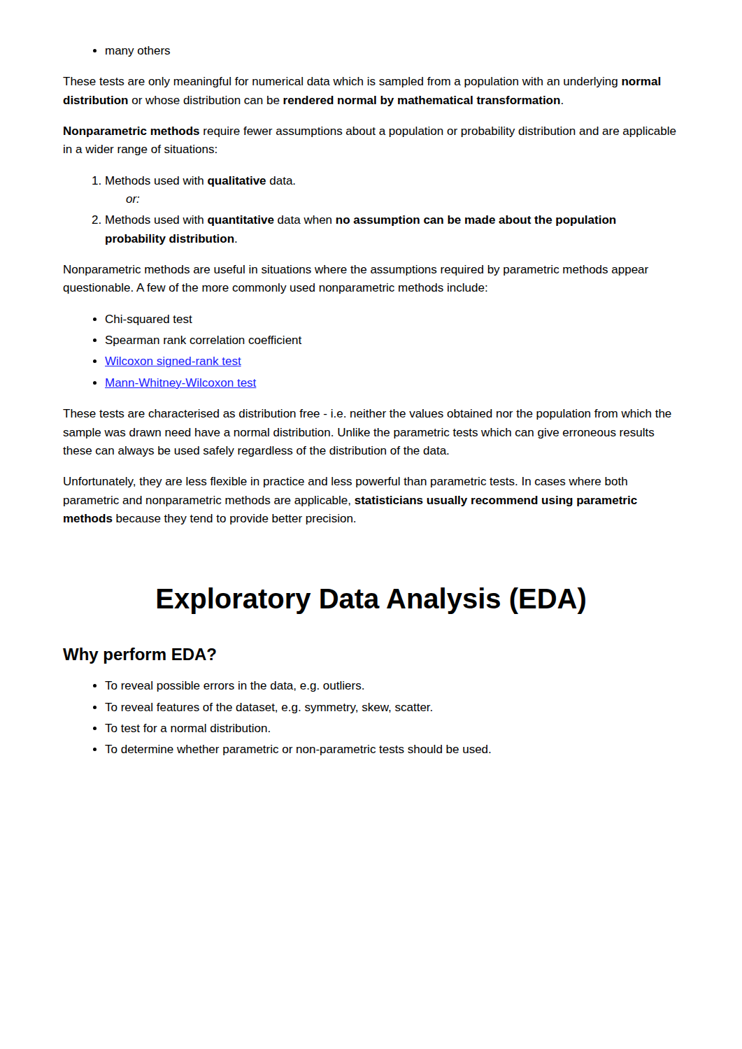many others
These tests are only meaningful for numerical data which is sampled from a population with an underlying normal distribution or whose distribution can be rendered normal by mathematical transformation.
Nonparametric methods require fewer assumptions about a population or probability distribution and are applicable in a wider range of situations:
Methods used with qualitative data. or:
Methods used with quantitative data when no assumption can be made about the population probability distribution.
Nonparametric methods are useful in situations where the assumptions required by parametric methods appear questionable. A few of the more commonly used nonparametric methods include:
Chi-squared test
Spearman rank correlation coefficient
Wilcoxon signed-rank test
Mann-Whitney-Wilcoxon test
These tests are characterised as distribution free - i.e. neither the values obtained nor the population from which the sample was drawn need have a normal distribution. Unlike the parametric tests which can give erroneous results these can always be used safely regardless of the distribution of the data.
Unfortunately, they are less flexible in practice and less powerful than parametric tests. In cases where both parametric and nonparametric methods are applicable, statisticians usually recommend using parametric methods because they tend to provide better precision.
Exploratory Data Analysis (EDA)
Why perform EDA?
To reveal possible errors in the data, e.g. outliers.
To reveal features of the dataset, e.g. symmetry, skew, scatter.
To test for a normal distribution.
To determine whether parametric or non-parametric tests should be used.